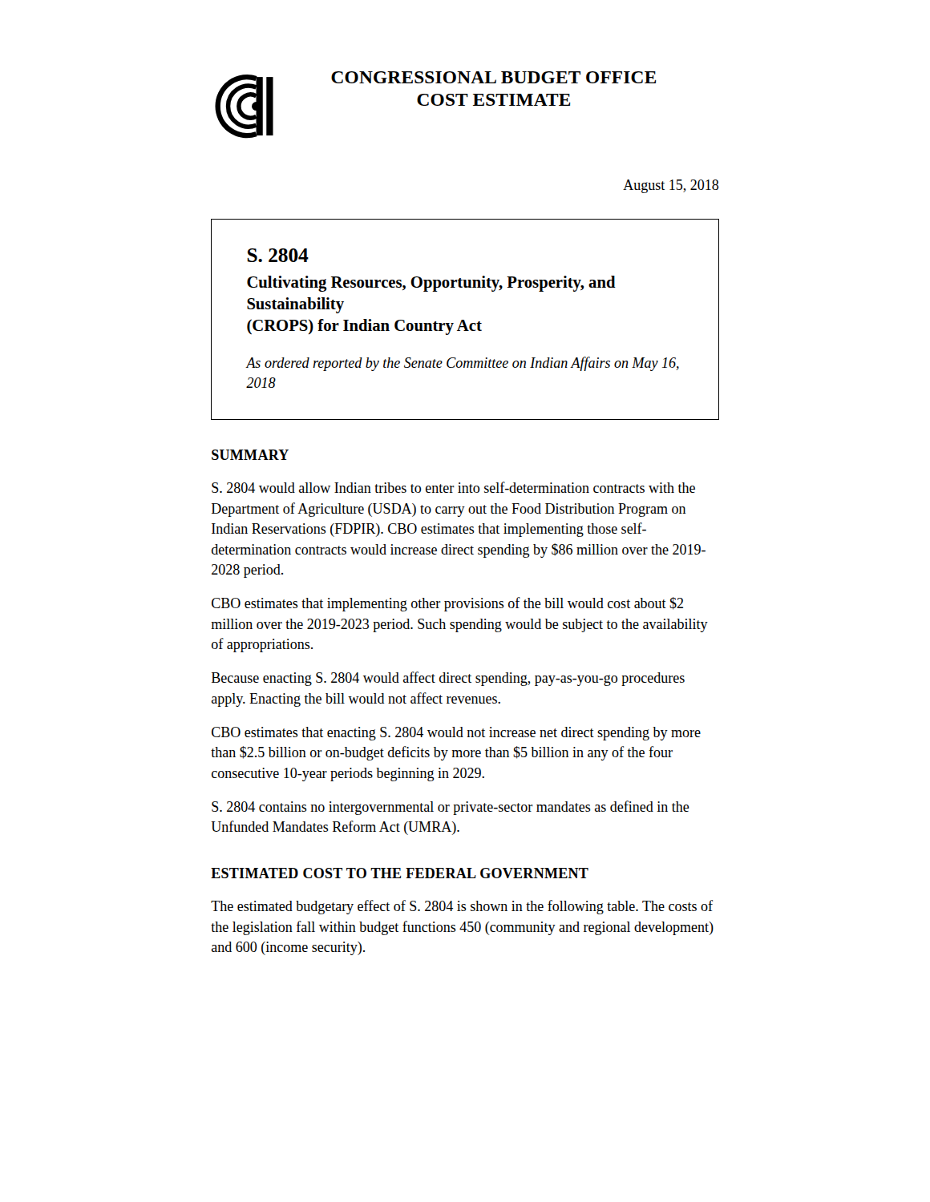CONGRESSIONAL BUDGET OFFICE
COST ESTIMATE
August 15, 2018
S. 2804
Cultivating Resources, Opportunity, Prosperity, and Sustainability
(CROPS) for Indian Country Act
As ordered reported by the Senate Committee on Indian Affairs on May 16, 2018
SUMMARY
S. 2804 would allow Indian tribes to enter into self-determination contracts with the Department of Agriculture (USDA) to carry out the Food Distribution Program on Indian Reservations (FDPIR). CBO estimates that implementing those self-determination contracts would increase direct spending by $86 million over the 2019-2028 period.
CBO estimates that implementing other provisions of the bill would cost about $2 million over the 2019-2023 period. Such spending would be subject to the availability of appropriations.
Because enacting S. 2804 would affect direct spending, pay-as-you-go procedures apply. Enacting the bill would not affect revenues.
CBO estimates that enacting S. 2804 would not increase net direct spending by more than $2.5 billion or on-budget deficits by more than $5 billion in any of the four consecutive 10-year periods beginning in 2029.
S. 2804 contains no intergovernmental or private-sector mandates as defined in the Unfunded Mandates Reform Act (UMRA).
ESTIMATED COST TO THE FEDERAL GOVERNMENT
The estimated budgetary effect of S. 2804 is shown in the following table. The costs of the legislation fall within budget functions 450 (community and regional development) and 600 (income security).